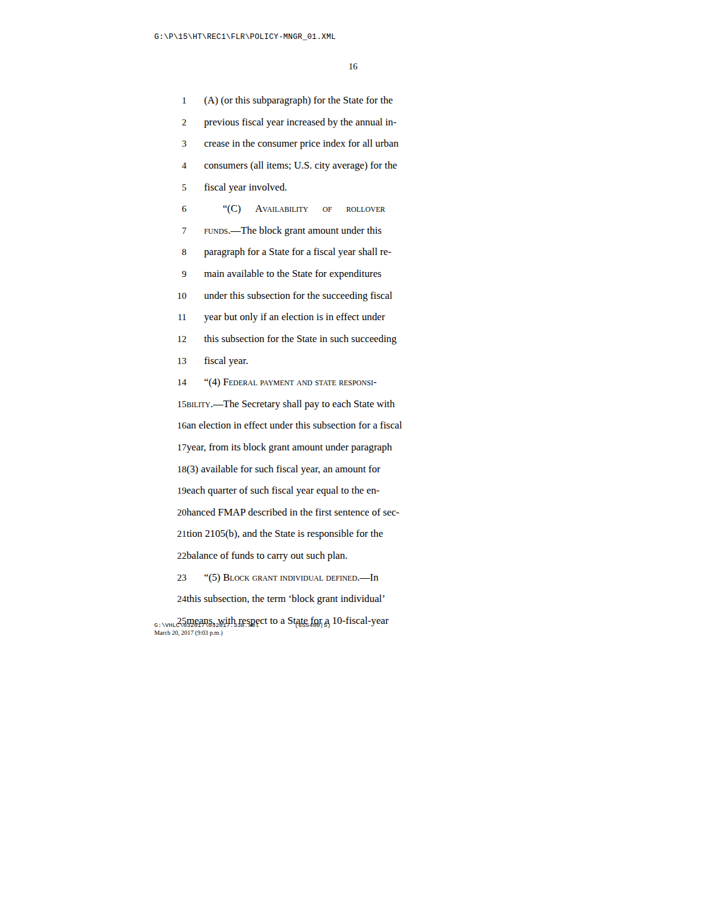G:\P\15\HT\REC1\FLR\POLICY-MNGR_01.XML
16
| 1 | (A) (or this subparagraph) for the State for the |
| 2 | previous fiscal year increased by the annual in- |
| 3 | crease in the consumer price index for all urban |
| 4 | consumers (all items; U.S. city average) for the |
| 5 | fiscal year involved. |
| 6 | “(C) Availability of rollover |
| 7 | funds .—The block grant amount under this |
| 8 | paragraph for a State for a fiscal year shall re- |
| 9 | main available to the State for expenditures |
| 10 | under this subsection for the succeeding fiscal |
| 11 | year but only if an election is in effect under |
| 12 | this subsection for the State in such succeeding |
| 13 | fiscal year. |
| 14 | “(4) Federal payment and state responsi- |
| 15 | bility .—The Secretary shall pay to each State with |
| 16 | an election in effect under this subsection for a fiscal |
| 17 | year, from its block grant amount under paragraph |
| 18 | (3) available for such fiscal year, an amount for |
| 19 | each quarter of such fiscal year equal to the en- |
| 20 | hanced FMAP described in the first sentence of sec- |
| 21 | tion 2105(b), and the State is responsible for the |
| 22 | balance of funds to carry out such plan. |
| 23 | “(5) Block grant individual defined .—In |
| 24 | this subsection, the term ‘block grant individual’ |
| 25 | means, with respect to a State for a 10-fiscal-year |
G:\VHLC\032017\032017.338.xml (655400|5)
March 20, 2017 (9:03 p.m.)